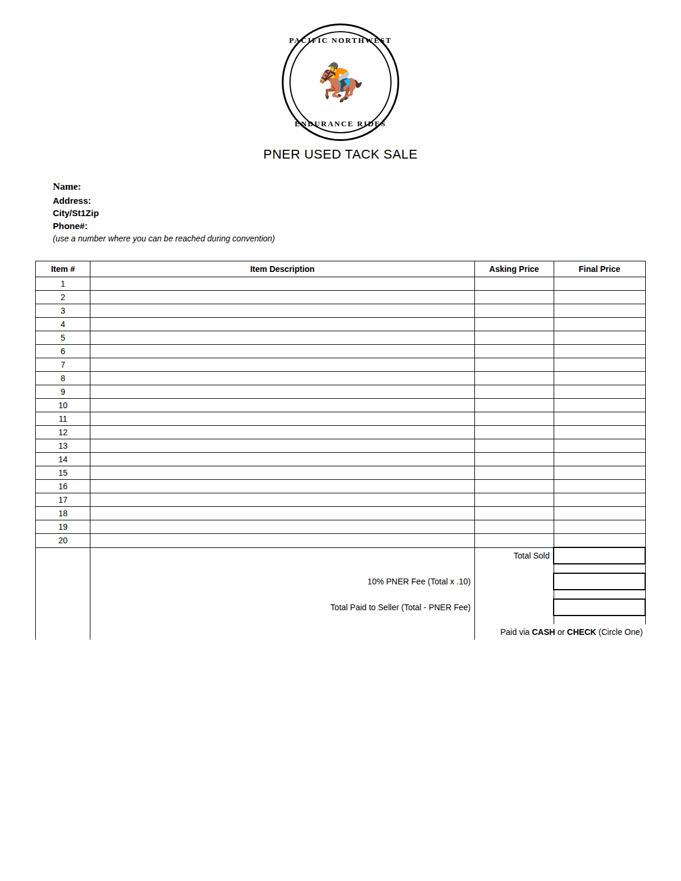PACIFIC NORTHWEST
🏇
ENDURANCE RIDES
PNER USED TACK SALE
Name:
Address:
City/St1Zip
Phone#:
(use a number where you can be reached during convention)
| Item # | Item Description | Asking Price | Final Price |
| --- | --- | --- | --- |
| 1 | | | |
| 2 | | | |
| 3 | | | |
| 4 | | | |
| 5 | | | |
| 6 | | | |
| 7 | | | |
| 8 | | | |
| 9 | | | |
| 10 | | | |
| 11 | | | |
| 12 | | | |
| 13 | | | |
| 14 | | | |
| 15 | | | |
| 16 | | | |
| 17 | | | |
| 18 | | | |
| 19 | | | |
| 20 | | | |
| | | Total Sold | |
| | 10% PNER Fee (Total x .10) | | |
| | Total Paid to Seller (Total - PNER Fee) | | |
| | | Paid via CASH or CHECK (Circle One) |